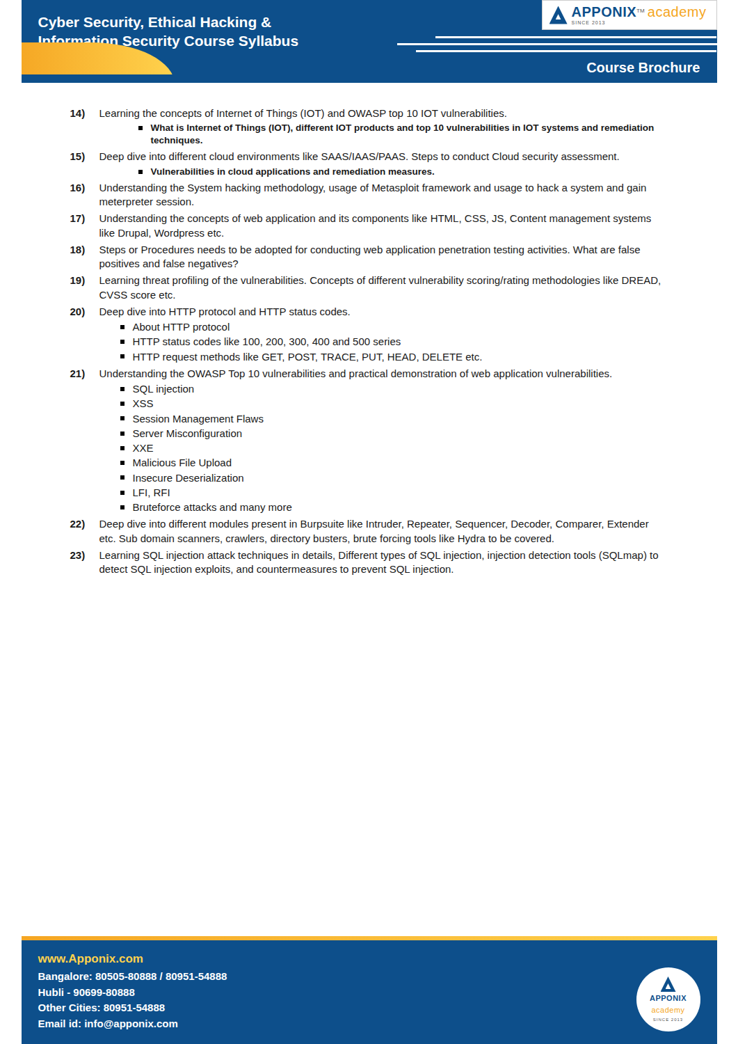APPONIX TM academy SINCE 2013
Cyber Security, Ethical Hacking &
Information Security Course Syllabus
Course Brochure
Learning the concepts of Internet of Things (IOT) and OWASP top 10 IOT vulnerabilities.
What is Internet of Things (IOT), different IOT products and top 10 vulnerabilities in IOT systems and remediation techniques.
Deep dive into different cloud environments like SAAS/IAAS/PAAS. Steps to conduct Cloud security assessment.
Vulnerabilities in cloud applications and remediation measures.
Understanding the System hacking methodology, usage of Metasploit framework and usage to hack a system and gain meterpreter session.
Understanding the concepts of web application and its components like HTML, CSS, JS, Content management systems like Drupal, Wordpress etc.
Steps or Procedures needs to be adopted for conducting web application penetration testing activities. What are false positives and false negatives?
Learning threat profiling of the vulnerabilities. Concepts of different vulnerability scoring/rating methodologies like DREAD, CVSS score etc.
Deep dive into HTTP protocol and HTTP status codes.
About HTTP protocol
HTTP status codes like 100, 200, 300, 400 and 500 series
HTTP request methods like GET, POST, TRACE, PUT, HEAD, DELETE etc.
Understanding the OWASP Top 10 vulnerabilities and practical demonstration of web application vulnerabilities.
SQL injection
XSS
Session Management Flaws
Server Misconfiguration
XXE
Malicious File Upload
Insecure Deserialization
LFI, RFI
Bruteforce attacks and many more
Deep dive into different modules present in Burpsuite like Intruder, Repeater, Sequencer, Decoder, Comparer, Extender etc. Sub domain scanners, crawlers, directory busters, brute forcing tools like Hydra to be covered.
Learning SQL injection attack techniques in details, Different types of SQL injection, injection detection tools (SQLmap) to detect SQL injection exploits, and countermeasures to prevent SQL injection.
www.Apponix.com Bangalore: 80505-80888 / 80951-54888
Hubli - 90699-80888
Other Cities: 80951-54888
Email id: info@apponix.com
APPONIX
academy
SINCE 2013